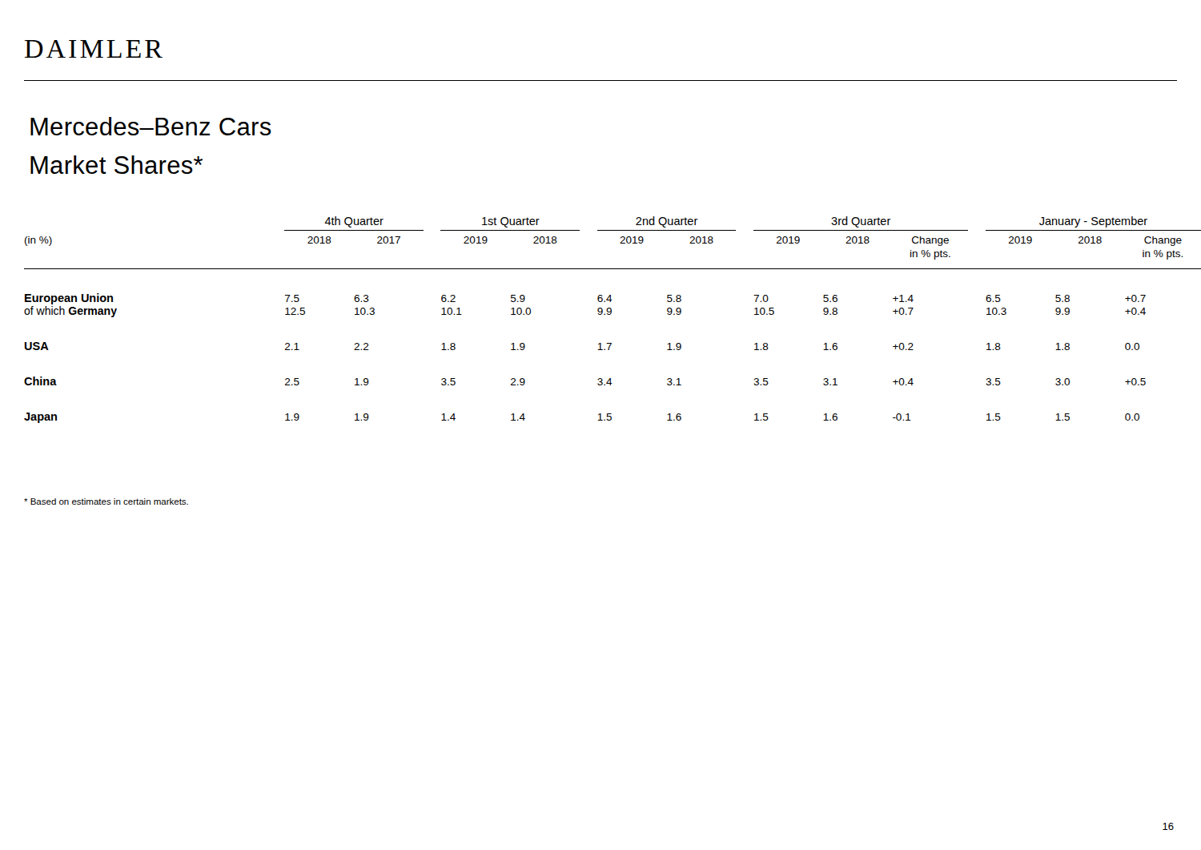DAIMLER
Mercedes–Benz Cars
Market Shares*
| | 4th Quarter | | 1st Quarter | | 2nd Quarter | | 3rd Quarter | | January - September |
| --- | --- | --- | --- | --- | --- | --- | --- | --- | --- |
| (in %) | 2018 | 2017 | | 2019 | 2018 | | 2019 | 2018 | | 2019 | 2018 | Change | | 2019 | 2018 | Change |
| | | | | | | | | | | | | in % pts. | | | | in % pts. |
| European Union | 7.5 | 6.3 | | 6.2 | 5.9 | | 6.4 | 5.8 | | 7.0 | 5.6 | +1.4 | | 6.5 | 5.8 | +0.7 |
| of which Germany | 12.5 | 10.3 | | 10.1 | 10.0 | | 9.9 | 9.9 | | 10.5 | 9.8 | +0.7 | | 10.3 | 9.9 | +0.4 |
| USA | 2.1 | 2.2 | | 1.8 | 1.9 | | 1.7 | 1.9 | | 1.8 | 1.6 | +0.2 | | 1.8 | 1.8 | 0.0 |
| China | 2.5 | 1.9 | | 3.5 | 2.9 | | 3.4 | 3.1 | | 3.5 | 3.1 | +0.4 | | 3.5 | 3.0 | +0.5 |
| Japan | 1.9 | 1.9 | | 1.4 | 1.4 | | 1.5 | 1.6 | | 1.5 | 1.6 | -0.1 | | 1.5 | 1.5 | 0.0 |
* Based on estimates in certain markets.
16